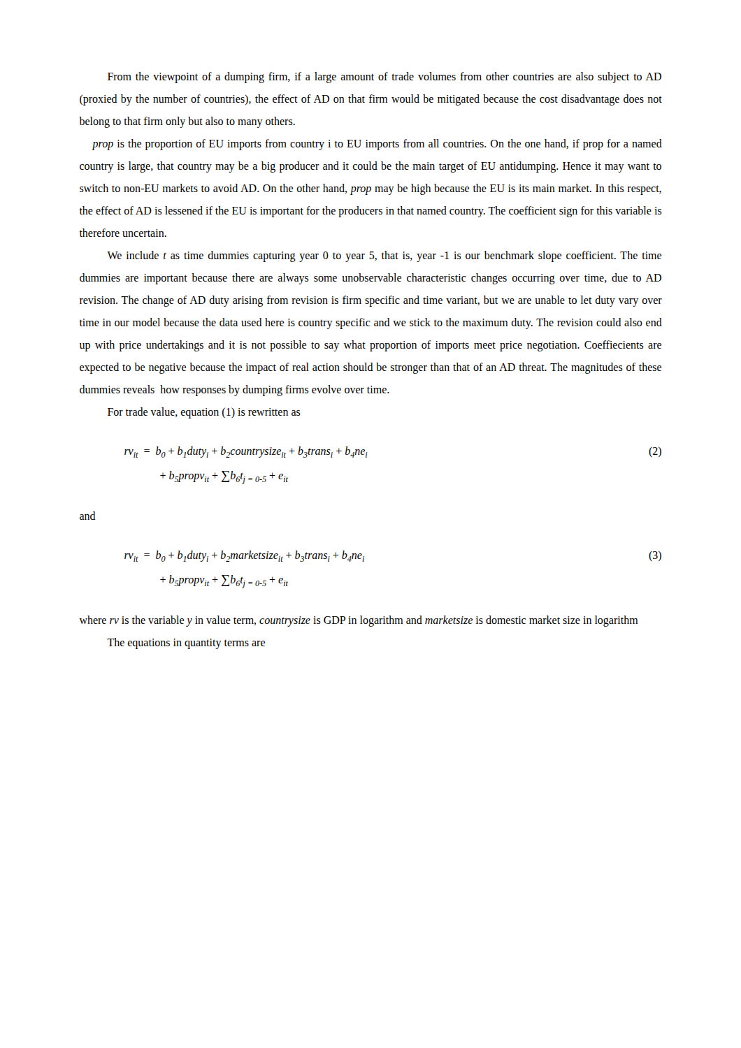From the viewpoint of a dumping firm, if a large amount of trade volumes from other countries are also subject to AD (proxied by the number of countries), the effect of AD on that firm would be mitigated because the cost disadvantage does not belong to that firm only but also to many others.
prop is the proportion of EU imports from country i to EU imports from all countries. On the one hand, if prop for a named country is large, that country may be a big producer and it could be the main target of EU antidumping. Hence it may want to switch to non-EU markets to avoid AD. On the other hand, prop may be high because the EU is its main market. In this respect, the effect of AD is lessened if the EU is important for the producers in that named country. The coefficient sign for this variable is therefore uncertain.
We include t as time dummies capturing year 0 to year 5, that is, year -1 is our benchmark slope coefficient. The time dummies are important because there are always some unobservable characteristic changes occurring over time, due to AD revision. The change of AD duty arising from revision is firm specific and time variant, but we are unable to let duty vary over time in our model because the data used here is country specific and we stick to the maximum duty. The revision could also end up with price undertakings and it is not possible to say what proportion of imports meet price negotiation. Coeffiecients are expected to be negative because the impact of real action should be stronger than that of an AD threat. The magnitudes of these dummies reveals how responses by dumping firms evolve over time.
For trade value, equation (1) is rewritten as
(2) rvit = b0 + b1dutyi + b2countrysizeit + b3transi + b4nei + b5propvit + ∑b6tj = 0-5 + eit
and
(3) rvit = b0 + b1dutyi + b2marketsizeit + b3transi + b4nei + b5propvit + ∑b6tj = 0-5 + eit
where rv is the variable y in value term, countrysize is GDP in logarithm and marketsize is domestic market size in logarithm
The equations in quantity terms are